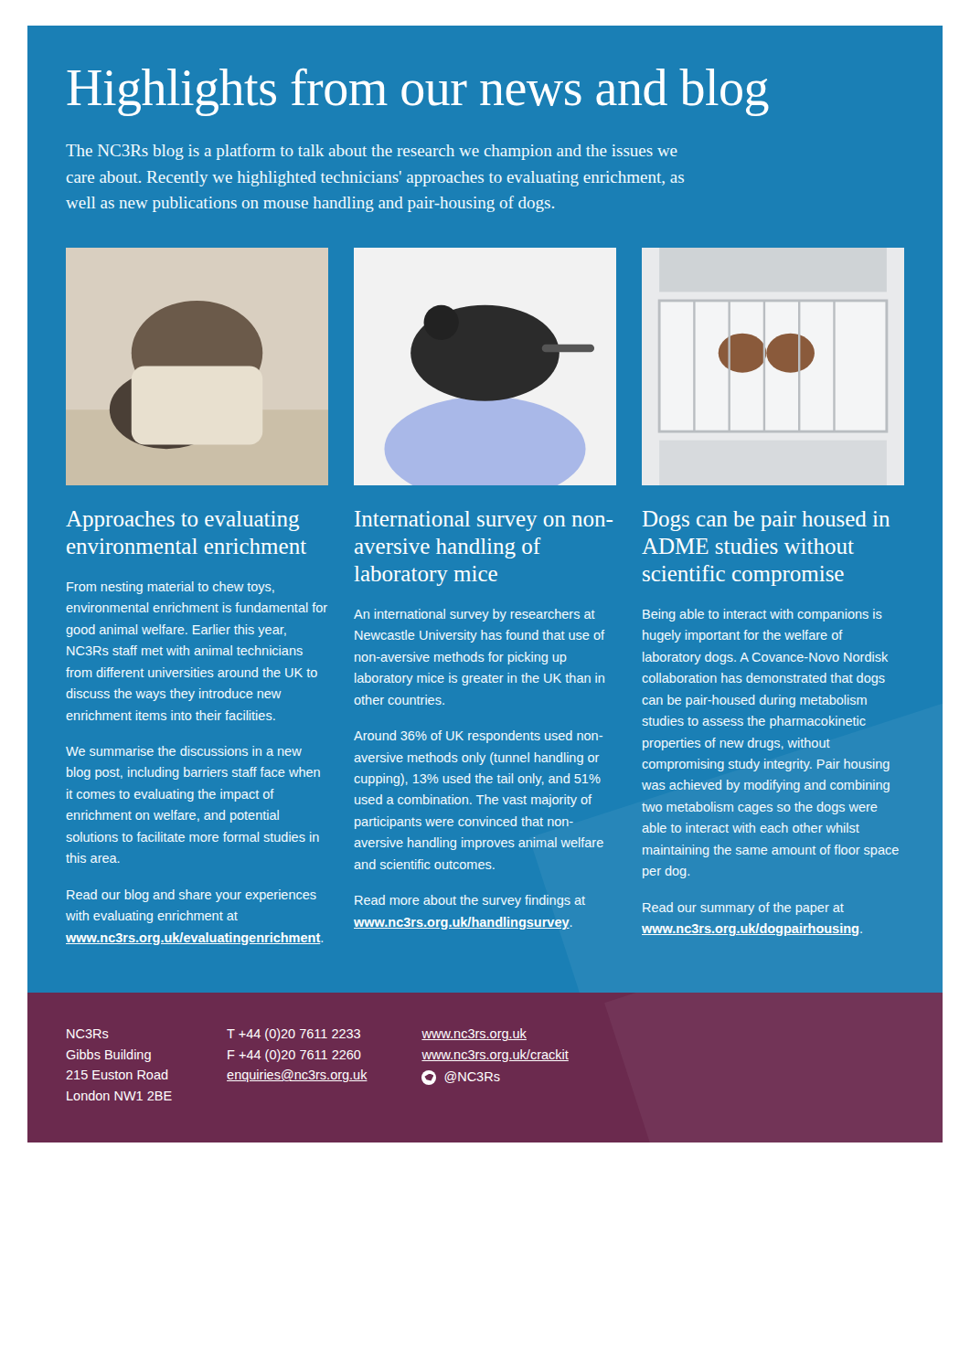Highlights from our news and blog
The NC3Rs blog is a platform to talk about the research we champion and the issues we care about. Recently we highlighted technicians' approaches to evaluating enrichment, as well as new publications on mouse handling and pair-housing of dogs.
Approaches to evaluating environmental enrichment
From nesting material to chew toys, environmental enrichment is fundamental for good animal welfare. Earlier this year, NC3Rs staff met with animal technicians from different universities around the UK to discuss the ways they introduce new enrichment items into their facilities.
We summarise the discussions in a new blog post, including barriers staff face when it comes to evaluating the impact of enrichment on welfare, and potential solutions to facilitate more formal studies in this area.
Read our blog and share your experiences with evaluating enrichment at www.nc3rs.org.uk/evaluatingenrichment.
International survey on non-aversive handling of laboratory mice
An international survey by researchers at Newcastle University has found that use of non-aversive methods for picking up laboratory mice is greater in the UK than in other countries.
Around 36% of UK respondents used non-aversive methods only (tunnel handling or cupping), 13% used the tail only, and 51% used a combination. The vast majority of participants were convinced that non-aversive handling improves animal welfare and scientific outcomes.
Read more about the survey findings at www.nc3rs.org.uk/handlingsurvey.
Dogs can be pair housed in ADME studies without scientific compromise
Being able to interact with companions is hugely important for the welfare of laboratory dogs. A Covance-Novo Nordisk collaboration has demonstrated that dogs can be pair-housed during metabolism studies to assess the pharmacokinetic properties of new drugs, without compromising study integrity. Pair housing was achieved by modifying and combining two metabolism cages so the dogs were able to interact with each other whilst maintaining the same amount of floor space per dog.
Read our summary of the paper at www.nc3rs.org.uk/dogpairhousing.
NC3Rs
Gibbs Building
215 Euston Road
London NW1 2BE
T +44 (0)20 7611 2233
F +44 (0)20 7611 2260
enquiries@nc3rs.org.uk
www.nc3rs.org.uk
www.nc3rs.org.uk/crackit
@NC3Rs